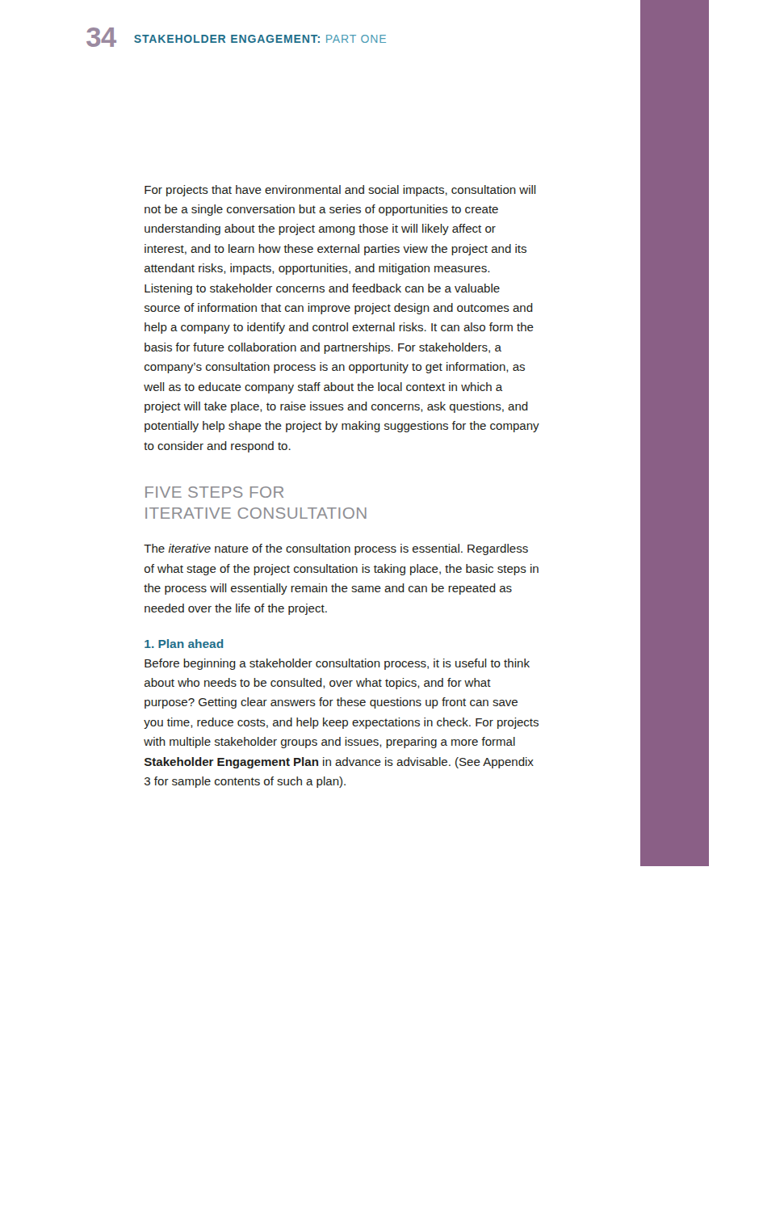34
Stakeholder Engagement: Part One
For projects that have environmental and social impacts, consultation will not be a single conversation but a series of opportunities to create understanding about the project among those it will likely affect or interest, and to learn how these external parties view the project and its attendant risks, impacts, opportunities, and mitigation measures. Listening to stakeholder concerns and feedback can be a valuable source of information that can improve project design and outcomes and help a company to identify and control external risks. It can also form the basis for future collaboration and partnerships. For stakeholders, a company’s consultation process is an opportunity to get information, as well as to educate company staff about the local context in which a project will take place, to raise issues and concerns, ask questions, and potentially help shape the project by making suggestions for the company to consider and respond to.
Five Steps for
Iterative Consultation
The iterative nature of the consultation process is essential. Regardless of what stage of the project consultation is taking place, the basic steps in the process will essentially remain the same and can be repeated as needed over the life of the project.
1. Plan ahead
Before beginning a stakeholder consultation process, it is useful to think about who needs to be consulted, over what topics, and for what purpose? Getting clear answers for these questions up front can save you time, reduce costs, and help keep expectations in check. For projects with multiple stakeholder groups and issues, preparing a more formal Stakeholder Engagement Plan in advance is advisable. (See Appendix 3 for sample contents of such a plan).